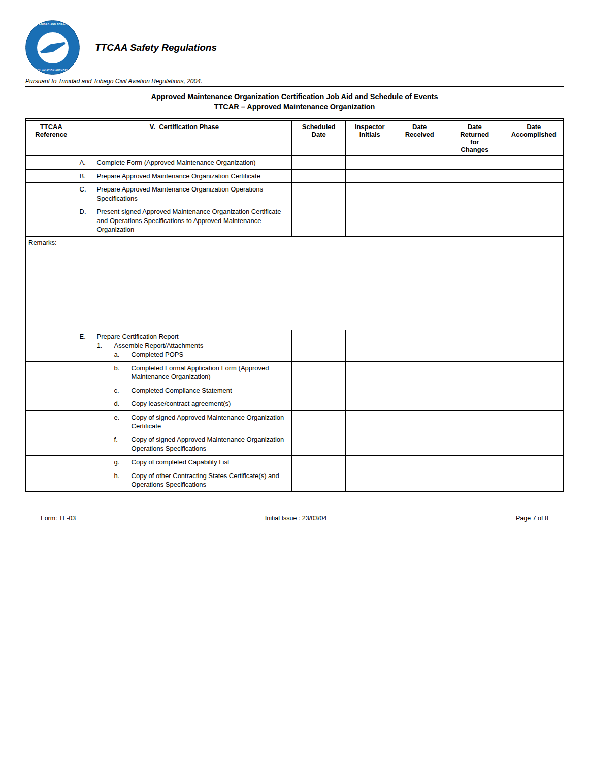TRINIDAD AND TOBAGO
CIVIL AVIATION AUTHORITY
TTCAA Safety Regulations
Pursuant to Trinidad and Tobago Civil Aviation Regulations, 2004.
Approved Maintenance Organization Certification Job Aid and Schedule of Events
TTCAR – Approved Maintenance Organization
| TTCAA Reference | V. Certification Phase | Scheduled Date | Inspector Initials | Date Received | Date Returned for Changes | Date Accomplished |
| --- | --- | --- | --- | --- | --- | --- |
| | A. Complete Form (Approved Maintenance Organization) | | | | | |
| | B. Prepare Approved Maintenance Organization Certificate | | | | | |
| | C. Prepare Approved Maintenance Organization Operations Specifications | | | | | |
| | D. Present signed Approved Maintenance Organization Certificate and Operations Specifications to Approved Maintenance Organization | | | | | |
| Remarks: |
| | E. Prepare Certification Report 1. Assemble Report/Attachments a. Completed POPS | | | | | |
| | b. Completed Formal Application Form (Approved Maintenance Organization) | | | | | |
| | c. Completed Compliance Statement | | | | | |
| | d. Copy lease/contract agreement(s) | | | | | |
| | e. Copy of signed Approved Maintenance Organization Certificate | | | | | |
| | f. Copy of signed Approved Maintenance Organization Operations Specifications | | | | | |
| | g. Copy of completed Capability List | | | | | |
| | h. Copy of other Contracting States Certificate(s) and Operations Specifications | | | | | |
Form: TF-03
Initial Issue : 23/03/04
Page 7 of 8